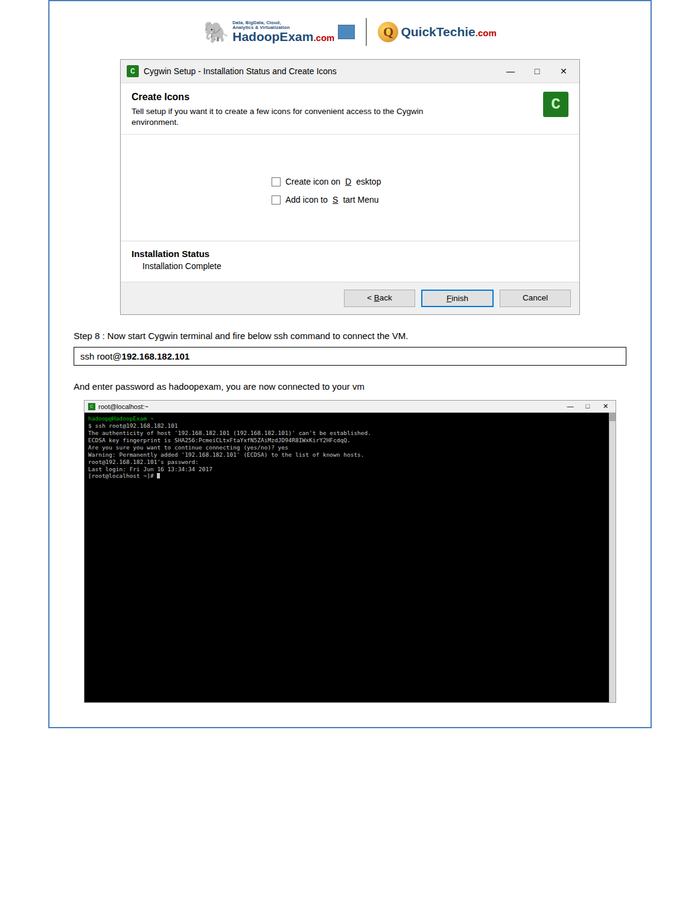🐘
Data, BigData, Cloud,
Analytics & Virtualization
HadoopExam.com
Q
QuickTechie.com
C
Cygwin Setup - Installation Status and Create Icons
— □ ✕
Create Icons
Tell setup if you want it to create a few icons for convenient access to the Cygwin environment.
C
Create icon on Desktop Add icon to Start Menu
Installation Status
Installation Complete
< Back
Finish
Cancel
Step 8 : Now start Cygwin terminal and fire below ssh command to connect the VM.
ssh root@192.168.182.101
And enter password as hadoopexam, you are now connected to your vm
C
root@localhost:~
— □ ✕
hadoop@HadoopExam ~
$ ssh root@192.168.182.101
The authenticity of host '192.168.182.101 (192.168.182.101)' can't be established.
ECDSA key fingerprint is SHA256:PcmeiCLtxFtaYxfN5ZAiMzdJD94R8IWxKirY2HFcdqQ.
Are you sure you want to continue connecting (yes/no)? yes
Warning: Permanently added '192.168.182.101' (ECDSA) to the list of known hosts.
root@192.168.182.101's password:
Last login: Fri Jun 16 13:34:34 2017
[root@localhost ~]#